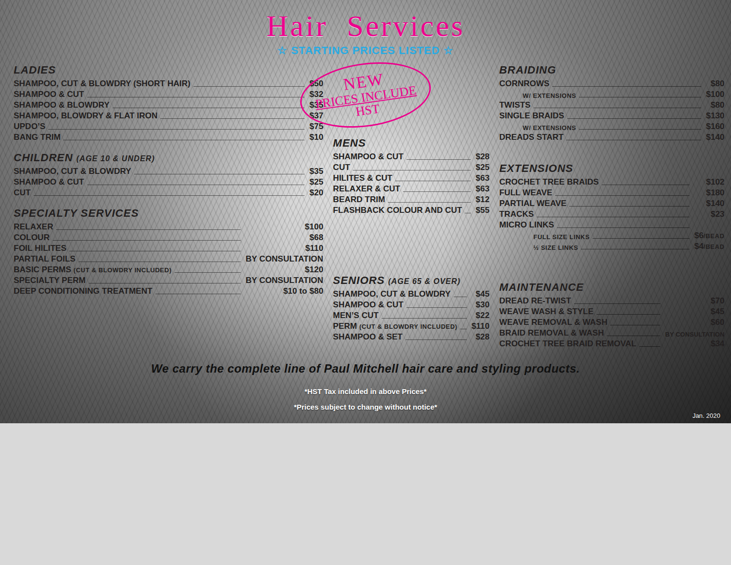Hair Services
☆ STARTING PRICES LISTED ☆
NEW PRICES INCLUDE HST
LADIES
| SHAMPOO, CUT & BLOWDRY (SHORT HAIR) | $50 |
| SHAMPOO & CUT | $32 |
| SHAMPOO & BLOWDRY | $35 |
| SHAMPOO, BLOWDRY & FLAT IRON | $37 |
| UPDO’S | $75 |
| BANG TRIM | $10 |
CHILDREN (AGE 10 & UNDER)
| SHAMPOO, CUT & BLOWDRY | $35 |
| SHAMPOO & CUT | $25 |
| CUT | $20 |
SPECIALTY SERVICES
| RELAXER | $100 |
| COLOUR | $68 |
| FOIL HILITES | $110 |
| PARTIAL FOILS | BY CONSULTATION |
| BASIC PERMS (CUT & BLOWDRY INCLUDED) | $120 |
| SPECIALTY PERM | BY CONSULTATION |
| DEEP CONDITIONING TREATMENT | $10 to $80 |
MENS
| SHAMPOO & CUT | $28 |
| CUT | $25 |
| HILITES & CUT | $63 |
| RELAXER & CUT | $63 |
| BEARD TRIM | $12 |
| FLASHBACK COLOUR AND CUT | $55 |
SENIORS (AGE 65 & OVER)
| SHAMPOO, CUT & BLOWDRY | $45 |
| SHAMPOO & CUT | $30 |
| MEN’S CUT | $22 |
| PERM (CUT & BLOWDRY INCLUDED) | $110 |
| SHAMPOO & SET | $28 |
BRAIDING
| CORNROWS | $80 |
| W/ EXTENSIONS | $100 |
| TWISTS | $80 |
| SINGLE BRAIDS | $130 |
| W/ EXTENSIONS | $160 |
| DREADS START | $140 |
EXTENSIONS
| CROCHET TREE BRAIDS | $102 |
| FULL WEAVE | $180 |
| PARTIAL WEAVE | $140 |
| TRACKS | $23 |
| MICRO LINKS | |
| FULL SIZE LINKS | $6 /BEAD |
| ½ SIZE LINKS | $4 /BEAD |
MAINTENANCE
| DREAD RE-TWIST | $70 |
| WEAVE WASH & STYLE | $45 |
| WEAVE REMOVAL & WASH | $60 |
| BRAID REMOVAL & WASH | BY CONSULTATION |
| CROCHET TREE BRAID REMOVAL | $34 |
We carry the complete line of Paul Mitchell hair care and styling products.
*HST Tax included in above Prices*
*Prices subject to change without notice*
Jan. 2020